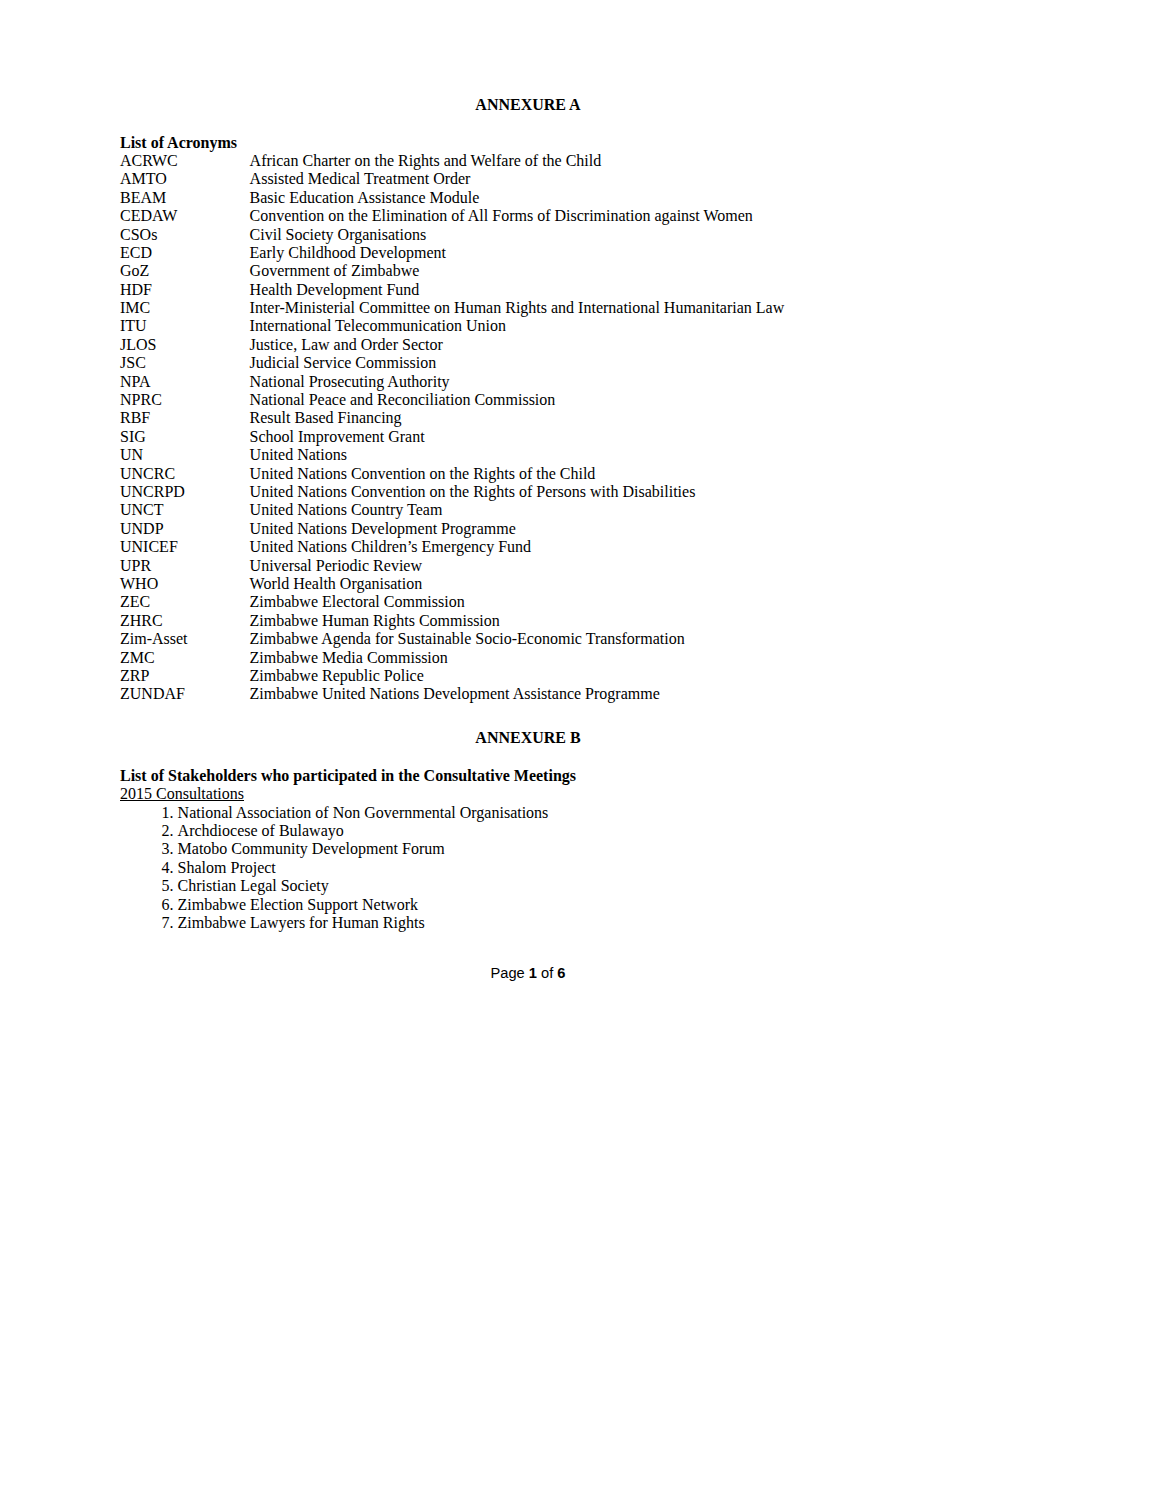ANNEXURE A
List of Acronyms
| ACRWC | African Charter on the Rights and Welfare of the Child |
| AMTO | Assisted Medical Treatment Order |
| BEAM | Basic Education Assistance Module |
| CEDAW | Convention on the Elimination of All Forms of Discrimination against Women |
| CSOs | Civil Society Organisations |
| ECD | Early Childhood Development |
| GoZ | Government of Zimbabwe |
| HDF | Health Development Fund |
| IMC | Inter-Ministerial Committee on Human Rights and International Humanitarian Law |
| ITU | International Telecommunication Union |
| JLOS | Justice, Law and Order Sector |
| JSC | Judicial Service Commission |
| NPA | National Prosecuting Authority |
| NPRC | National Peace and Reconciliation Commission |
| RBF | Result Based Financing |
| SIG | School Improvement Grant |
| UN | United Nations |
| UNCRC | United Nations Convention on the Rights of the Child |
| UNCRPD | United Nations Convention on the Rights of Persons with Disabilities |
| UNCT | United Nations Country Team |
| UNDP | United Nations Development Programme |
| UNICEF | United Nations Children’s Emergency Fund |
| UPR | Universal Periodic Review |
| WHO | World Health Organisation |
| ZEC | Zimbabwe Electoral Commission |
| ZHRC | Zimbabwe Human Rights Commission |
| Zim-Asset | Zimbabwe Agenda for Sustainable Socio-Economic Transformation |
| ZMC | Zimbabwe Media Commission |
| ZRP | Zimbabwe Republic Police |
| ZUNDAF | Zimbabwe United Nations Development Assistance Programme |
ANNEXURE B
List of Stakeholders who participated in the Consultative Meetings
2015 Consultations
National Association of Non Governmental Organisations
Archdiocese of Bulawayo
Matobo Community Development Forum
Shalom Project
Christian Legal Society
Zimbabwe Election Support Network
Zimbabwe Lawyers for Human Rights
Page 1 of 6